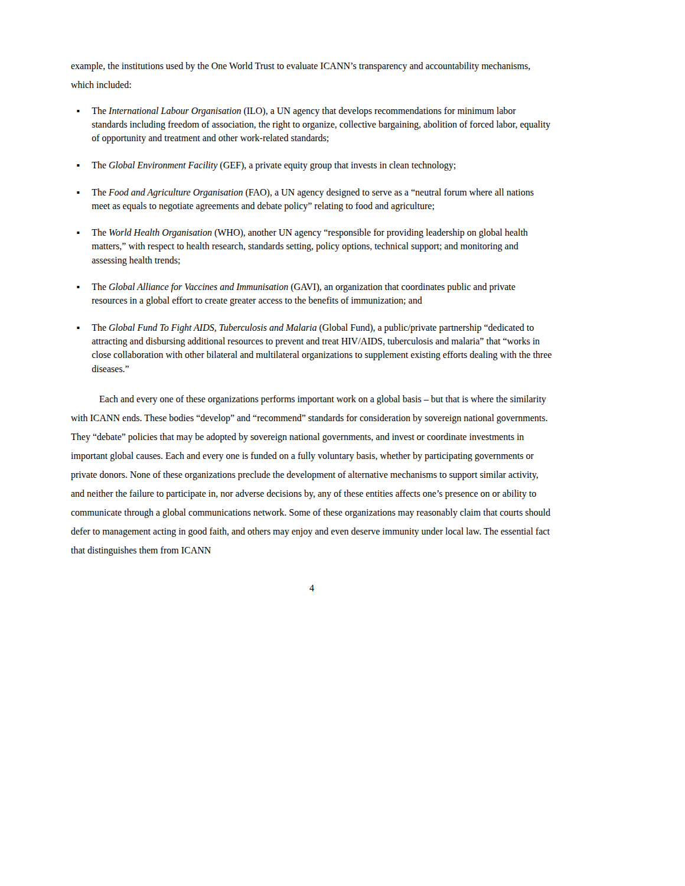example, the institutions used by the One World Trust to evaluate ICANN’s transparency and accountability mechanisms, which included:
The International Labour Organisation (ILO), a UN agency that develops recommendations for minimum labor standards including freedom of association, the right to organize, collective bargaining, abolition of forced labor, equality of opportunity and treatment and other work-related standards;
The Global Environment Facility (GEF), a private equity group that invests in clean technology;
The Food and Agriculture Organisation (FAO), a UN agency designed to serve as a “neutral forum where all nations meet as equals to negotiate agreements and debate policy” relating to food and agriculture;
The World Health Organisation (WHO), another UN agency “responsible for providing leadership on global health matters,” with respect to health research, standards setting, policy options, technical support; and monitoring and assessing health trends;
The Global Alliance for Vaccines and Immunisation (GAVI), an organization that coordinates public and private resources in a global effort to create greater access to the benefits of immunization; and
The Global Fund To Fight AIDS, Tuberculosis and Malaria (Global Fund), a public/private partnership “dedicated to attracting and disbursing additional resources to prevent and treat HIV/AIDS, tuberculosis and malaria” that “works in close collaboration with other bilateral and multilateral organizations to supplement existing efforts dealing with the three diseases.”
Each and every one of these organizations performs important work on a global basis – but that is where the similarity with ICANN ends. These bodies “develop” and “recommend” standards for consideration by sovereign national governments. They “debate” policies that may be adopted by sovereign national governments, and invest or coordinate investments in important global causes. Each and every one is funded on a fully voluntary basis, whether by participating governments or private donors. None of these organizations preclude the development of alternative mechanisms to support similar activity, and neither the failure to participate in, nor adverse decisions by, any of these entities affects one’s presence on or ability to communicate through a global communications network. Some of these organizations may reasonably claim that courts should defer to management acting in good faith, and others may enjoy and even deserve immunity under local law. The essential fact that distinguishes them from ICANN
4